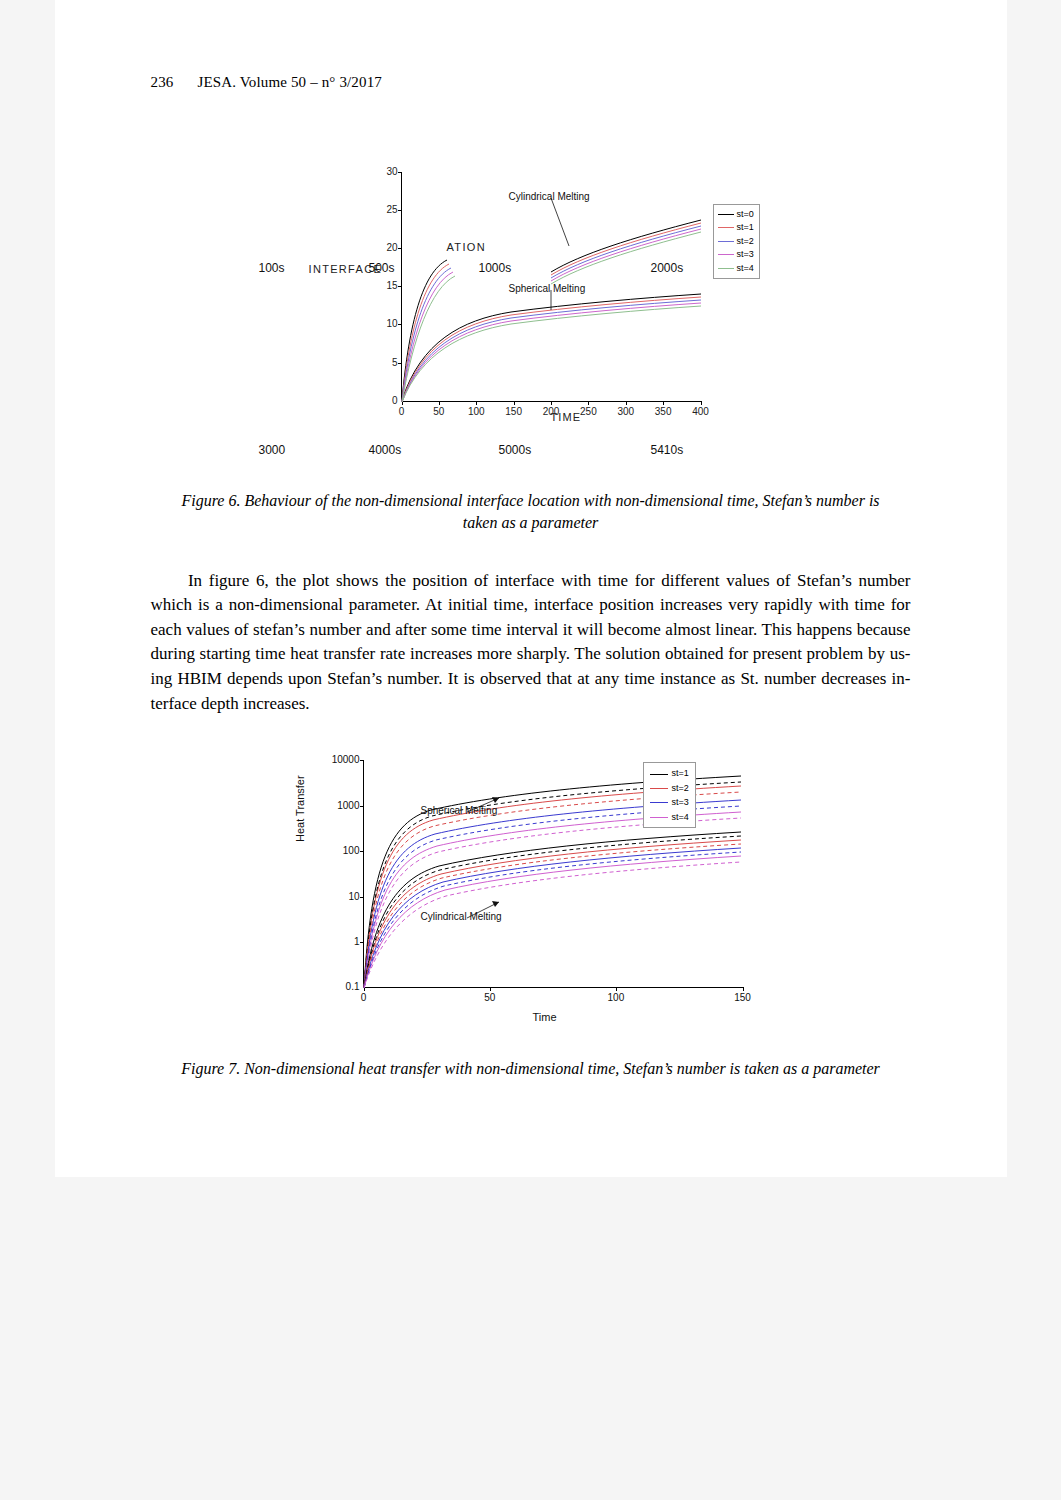236 JESA. Volume 50 – n° 3/2017
30
25
20
15
10
5
0
0
50
100
150
200
250
300
350
400
INTERFACE
ATION
TIME
Cylindrical Melting
Spherical Melting
st=0
st=1
st=2
st=3
st=4
100s
500s
1000s
2000s
3000
4000s
5000s
5410s
Figure 6. Behaviour of the non-dimensional interface location with non-dimensional time, Stefan’s number is taken as a parameter
In figure 6, the plot shows the position of interface with time for different values of Stefan’s number which is a non-dimensional parameter. At initial time, interface position increases very rapidly with time for each values of stefan’s number and after some time interval it will become almost linear. This happens because during starting time heat transfer rate increases more sharply. The solution obtained for present problem by using HBIM depends upon Stefan’s number. It is observed that at any time instance as St. number decreases interface depth increases.
10000
1000
100
10
1
0.1
0
50
100
150
Heat Transfer
Time
Spherical Melting
Cylindrical Melting
st=1
st=2
st=3
st=4
Figure 7. Non-dimensional heat transfer with non-dimensional time, Stefan’s number is taken as a parameter